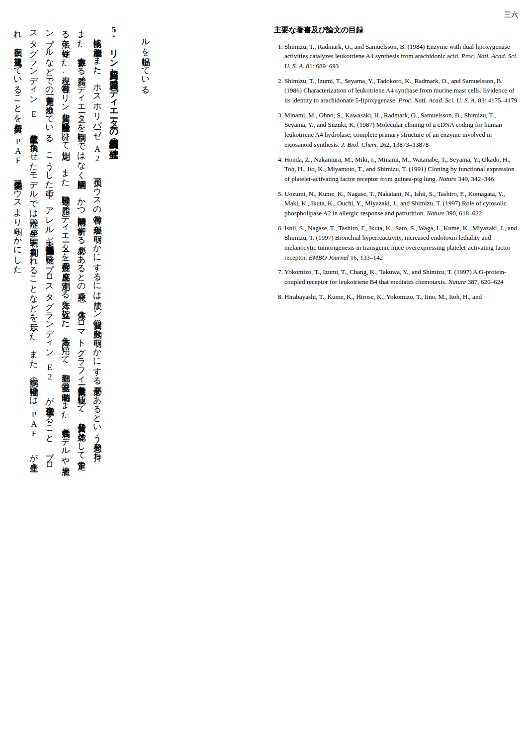三六
主要な著書及び論文の目録
Shimizu, T., Radmark, O., and Samuelsson, B. (1984) Enzyme with dual lipoxygenase activities catalyzes leukotriene A4 synthesis from arachidonic acid. Proc. Natl. Acad. Sci. U. S. A. 81: 689–693
Shimizu, T., Izumi, T., Seyama, Y., Tadokoro, K., Radmark, O., and Samuelsson, B. (1986) Characterization of leukotriene A4 synthase from murine mast cells. Evidence of its identity to arachidonate 5-lipoxygenase. Proc. Natl. Acad. Sci. U. S. A. 83: 4175–4179
Minami, M., Ohno, S., Kawasaki, H., Radmark, O., Samuelsson, B., Shimizu, T., Seyama, Y., and Suzuki, K. (1987) Molecular cloning of a cDNA coding for human leukotriene A4 hydrolase; complete primary structure of an enzyme involved in eicosanoid synthesis. J. Biol. Chem. 262, 13873–13878
Honda, Z., Nakamura, M., Miki, I., Minami, M., Watanabe, T., Seyama, Y., Okado, H., Toh, H., Ito, K., Miyamoto, T., and Shimizu, T. (1991) Cloning by functional expression of platelet-activating factor receptor from guinea-pig lung. Nature 349, 342–346
Uozumi, N., Kume, K., Nagase, T., Nakatani, N., Ishii, S., Tashiro, F., Komagata, Y., Maki, K., Ikuta, K., Ouchi, Y., Miyazaki, J., and Shimizu, T. (1997) Role of cytosolic phospholipase A2 in allergic response and parturition. Nature 390, 618–622
Ishii, S., Nagase, T., Tashiro, F., Ikuta, K., Sato, S., Waga, I., Kume, K., Miyazaki, J., and Shimizu, T. (1997) Bronchial hyperreactivity, increased endotoxin lethality and melanocytic tumorigenesis in transgenic mice overexpressing platelet-activating factor receptor. EMBO Journal 16, 133–142
Yokomizo, T., Izumi, T., Chang, K., Takuwa, Y., and Shimizu, T. (1997) A G-protein-coupled receptor for leukotriene B4 that mediates chemotaxis. Nature 387, 620–624
Hirabayashi, T., Kume, K., Hirose, K., Yokomizo, T., Iino, M., Itoh, H., and
ルを提唱している。
5．リン脂質と脂質メディエーターの網羅的解析法の確立
清水氏は細胞機能、また、ホスホリパーゼ A2 欠損マウスの各種の表現形を明らかにするには膜リン脂質の動態を明らかにする必要があるという発想を持ち、また、多数存在する脂質メディエーターを個別にではなく網羅的に、かつ時空間的に解析する必要があるとの発想で、液体クロマトグラフィー質量分析系を駆使して、脂質分子を総体として定量する手法を確立した。現在、各種のリン脂質を脂肪酸分子種に分けて測定し、また、二〇種類近い脂質メディエーターを一〇分程度で感度良く測定する方法を確立した。本方法を用いて、細胞や臓器の刺激時、また、各種病態モデルや患者サンプルなどでの一斉定量を進めている。こうした中で、アレルギー性脳脊髄膜炎（多発性硬化症）の発症にプロスタグランディン E2 が産生増加すること、プロスタグランディン E 産生酵素を欠損させたモデルでは本症の発生が顕著に抑制されることなどを示した。また、病態の慢性期には PAF が産生され、回復を遷延化していることを質量分析と PAF 受容体欠損マウスより明らかにした。